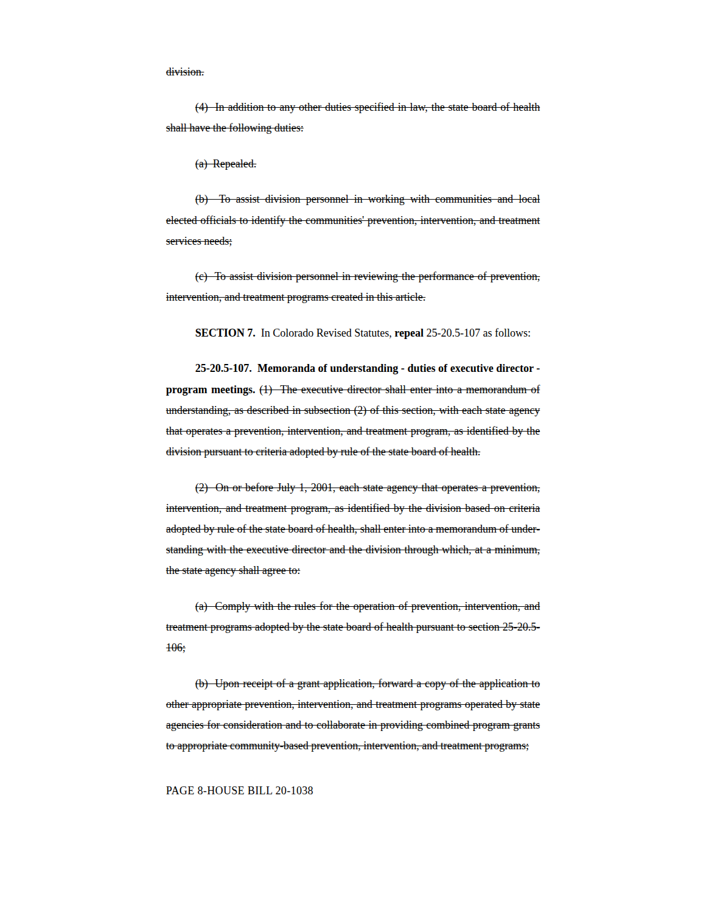division.
(4) In addition to any other duties specified in law, the state board of health shall have the following duties:
(a) Repealed.
(b) To assist division personnel in working with communities and local elected officials to identify the communities' prevention, intervention, and treatment services needs;
(c) To assist division personnel in reviewing the performance of prevention, intervention, and treatment programs created in this article.
SECTION 7. In Colorado Revised Statutes, repeal 25-20.5-107 as follows:
25-20.5-107. Memoranda of understanding - duties of executive director - program meetings. (1) The executive director shall enter into a memorandum of understanding, as described in subsection (2) of this section, with each state agency that operates a prevention, intervention, and treatment program, as identified by the division pursuant to criteria adopted by rule of the state board of health.
(2) On or before July 1, 2001, each state agency that operates a prevention, intervention, and treatment program, as identified by the division based on criteria adopted by rule of the state board of health, shall enter into a memorandum of understanding with the executive director and the division through which, at a minimum, the state agency shall agree to:
(a) Comply with the rules for the operation of prevention, intervention, and treatment programs adopted by the state board of health pursuant to section 25-20.5-106;
(b) Upon receipt of a grant application, forward a copy of the application to other appropriate prevention, intervention, and treatment programs operated by state agencies for consideration and to collaborate in providing combined program grants to appropriate community-based prevention, intervention, and treatment programs;
PAGE 8-HOUSE BILL 20-1038